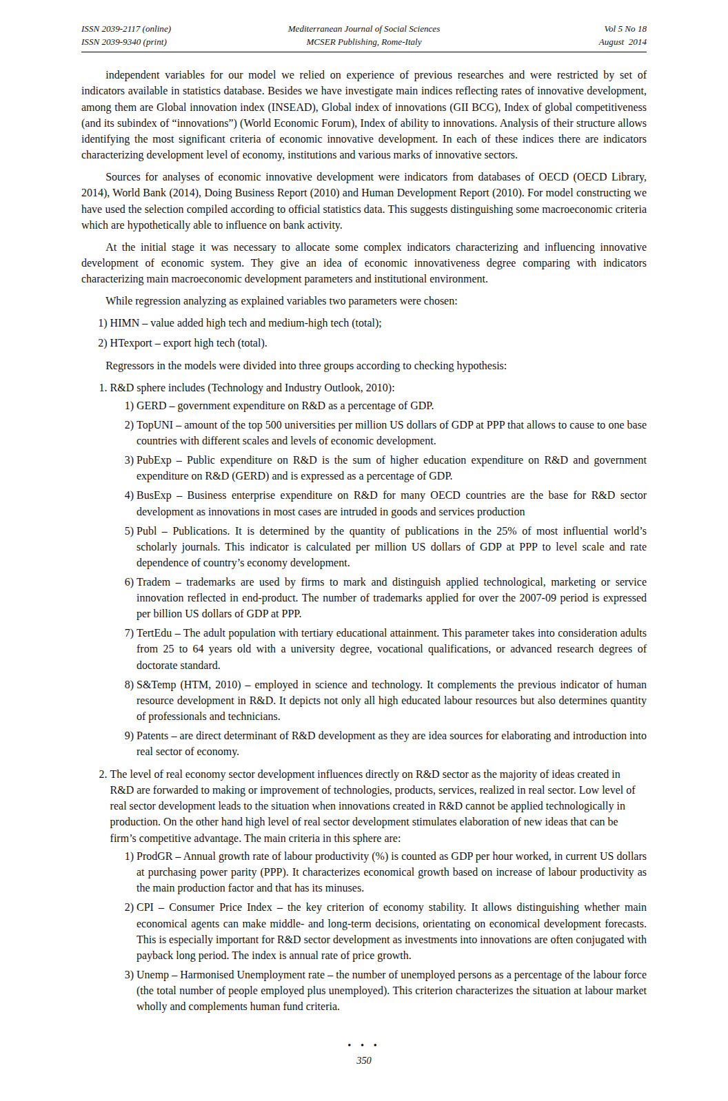| ISSN 2039-2117 (online) ISSN 2039-9340 (print) | Mediterranean Journal of Social Sciences MCSER Publishing, Rome-Italy | Vol 5 No 18 August 2014 |
independent variables for our model we relied on experience of previous researches and were restricted by set of indicators available in statistics database. Besides we have investigate main indices reflecting rates of innovative development, among them are Global innovation index (INSEAD), Global index of innovations (GII BCG), Index of global competitiveness (and its subindex of “innovations”) (World Economic Forum), Index of ability to innovations. Analysis of their structure allows identifying the most significant criteria of economic innovative development. In each of these indices there are indicators characterizing development level of economy, institutions and various marks of innovative sectors.
Sources for analyses of economic innovative development were indicators from databases of OECD (OECD Library, 2014), World Bank (2014), Doing Business Report (2010) and Human Development Report (2010). For model constructing we have used the selection compiled according to official statistics data. This suggests distinguishing some macroeconomic criteria which are hypothetically able to influence on bank activity.
At the initial stage it was necessary to allocate some complex indicators characterizing and influencing innovative development of economic system. They give an idea of economic innovativeness degree comparing with indicators characterizing main macroeconomic development parameters and institutional environment.
While regression analyzing as explained variables two parameters were chosen:
HIMN – value added high tech and medium-high tech (total);
HTexport – export high tech (total).
Regressors in the models were divided into three groups according to checking hypothesis:
R&D sphere includes (Technology and Industry Outlook, 2010):
GERD – government expenditure on R&D as a percentage of GDP.
TopUNI – amount of the top 500 universities per million US dollars of GDP at PPP that allows to cause to one base countries with different scales and levels of economic development.
PubExp – Public expenditure on R&D is the sum of higher education expenditure on R&D and government expenditure on R&D (GERD) and is expressed as a percentage of GDP.
BusExp – Business enterprise expenditure on R&D for many OECD countries are the base for R&D sector development as innovations in most cases are intruded in goods and services production
Publ – Publications. It is determined by the quantity of publications in the 25% of most influential world’s scholarly journals. This indicator is calculated per million US dollars of GDP at PPP to level scale and rate dependence of country’s economy development.
Tradem – trademarks are used by firms to mark and distinguish applied technological, marketing or service innovation reflected in end-product. The number of trademarks applied for over the 2007-09 period is expressed per billion US dollars of GDP at PPP.
TertEdu – The adult population with tertiary educational attainment. This parameter takes into consideration adults from 25 to 64 years old with a university degree, vocational qualifications, or advanced research degrees of doctorate standard.
S&Temp (HTM, 2010) – employed in science and technology. It complements the previous indicator of human resource development in R&D. It depicts not only all high educated labour resources but also determines quantity of professionals and technicians.
Patents – are direct determinant of R&D development as they are idea sources for elaborating and introduction into real sector of economy.
The level of real economy sector development influences directly on R&D sector as the majority of ideas created in R&D are forwarded to making or improvement of technologies, products, services, realized in real sector. Low level of real sector development leads to the situation when innovations created in R&D cannot be applied technologically in production. On the other hand high level of real sector development stimulates elaboration of new ideas that can be firm’s competitive advantage. The main criteria in this sphere are:
ProdGR – Annual growth rate of labour productivity (%) is counted as GDP per hour worked, in current US dollars at purchasing power parity (PPP). It characterizes economical growth based on increase of labour productivity as the main production factor and that has its minuses.
CPI – Consumer Price Index – the key criterion of economy stability. It allows distinguishing whether main economical agents can make middle- and long-term decisions, orientating on economical development forecasts. This is especially important for R&D sector development as investments into innovations are often conjugated with payback long period. The index is annual rate of price growth.
Unemp – Harmonised Unemployment rate – the number of unemployed persons as a percentage of the labour force (the total number of people employed plus unemployed). This criterion characterizes the situation at labour market wholly and complements human fund criteria.
• • • 350